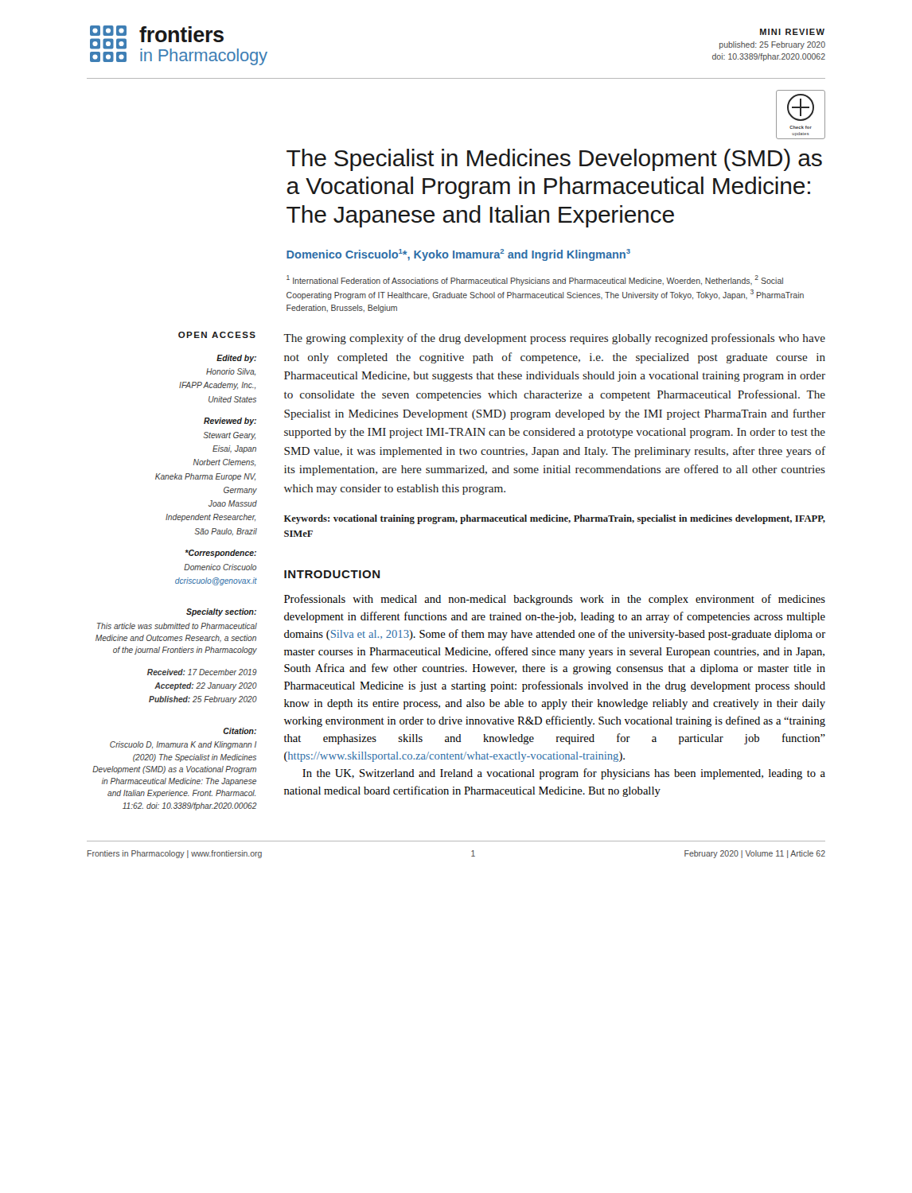frontiers
in Pharmacology
MINI REVIEW
published: 25 February 2020
doi: 10.3389/fphar.2020.00062
Check for
updates
The Specialist in Medicines Development (SMD) as a Vocational Program in Pharmaceutical Medicine: The Japanese and Italian Experience
Domenico Criscuolo1*, Kyoko Imamura2 and Ingrid Klingmann3
1 International Federation of Associations of Pharmaceutical Physicians and Pharmaceutical Medicine, Woerden, Netherlands, 2 Social Cooperating Program of IT Healthcare, Graduate School of Pharmaceutical Sciences, The University of Tokyo, Tokyo, Japan, 3 PharmaTrain Federation, Brussels, Belgium
OPEN ACCESS
Edited by:
Honorio Silva,
IFAPP Academy, Inc.,
United States
Reviewed by:
Stewart Geary,
Eisai, Japan
Norbert Clemens,
Kaneka Pharma Europe NV,
Germany
Joao Massud
Independent Researcher,
São Paulo, Brazil
*Correspondence:
Domenico Criscuolo
dcriscuolo@genovax.it
Specialty section:
This article was submitted to Pharmaceutical Medicine and Outcomes Research, a section of the journal Frontiers in Pharmacology
Received: 17 December 2019
Accepted: 22 January 2020
Published: 25 February 2020
Citation:
Criscuolo D, Imamura K and Klingmann I (2020) The Specialist in Medicines Development (SMD) as a Vocational Program in Pharmaceutical Medicine: The Japanese and Italian Experience. Front. Pharmacol. 11:62. doi: 10.3389/fphar.2020.00062
The growing complexity of the drug development process requires globally recognized professionals who have not only completed the cognitive path of competence, i.e. the specialized post graduate course in Pharmaceutical Medicine, but suggests that these individuals should join a vocational training program in order to consolidate the seven competencies which characterize a competent Pharmaceutical Professional. The Specialist in Medicines Development (SMD) program developed by the IMI project PharmaTrain and further supported by the IMI project IMI-TRAIN can be considered a prototype vocational program. In order to test the SMD value, it was implemented in two countries, Japan and Italy. The preliminary results, after three years of its implementation, are here summarized, and some initial recommendations are offered to all other countries which may consider to establish this program.
Keywords: vocational training program, pharmaceutical medicine, PharmaTrain, specialist in medicines development, IFAPP, SIMeF
INTRODUCTION
Professionals with medical and non-medical backgrounds work in the complex environment of medicines development in different functions and are trained on-the-job, leading to an array of competencies across multiple domains (Silva et al., 2013). Some of them may have attended one of the university-based post-graduate diploma or master courses in Pharmaceutical Medicine, offered since many years in several European countries, and in Japan, South Africa and few other countries. However, there is a growing consensus that a diploma or master title in Pharmaceutical Medicine is just a starting point: professionals involved in the drug development process should know in depth its entire process, and also be able to apply their knowledge reliably and creatively in their daily working environment in order to drive innovative R&D efficiently. Such vocational training is defined as a “training that emphasizes skills and knowledge required for a particular job function” (https://www.skillsportal.co.za/content/what-exactly-vocational-training).
In the UK, Switzerland and Ireland a vocational program for physicians has been implemented, leading to a national medical board certification in Pharmaceutical Medicine. But no globally
Frontiers in Pharmacology | www.frontiersin.org
1
February 2020 | Volume 11 | Article 62